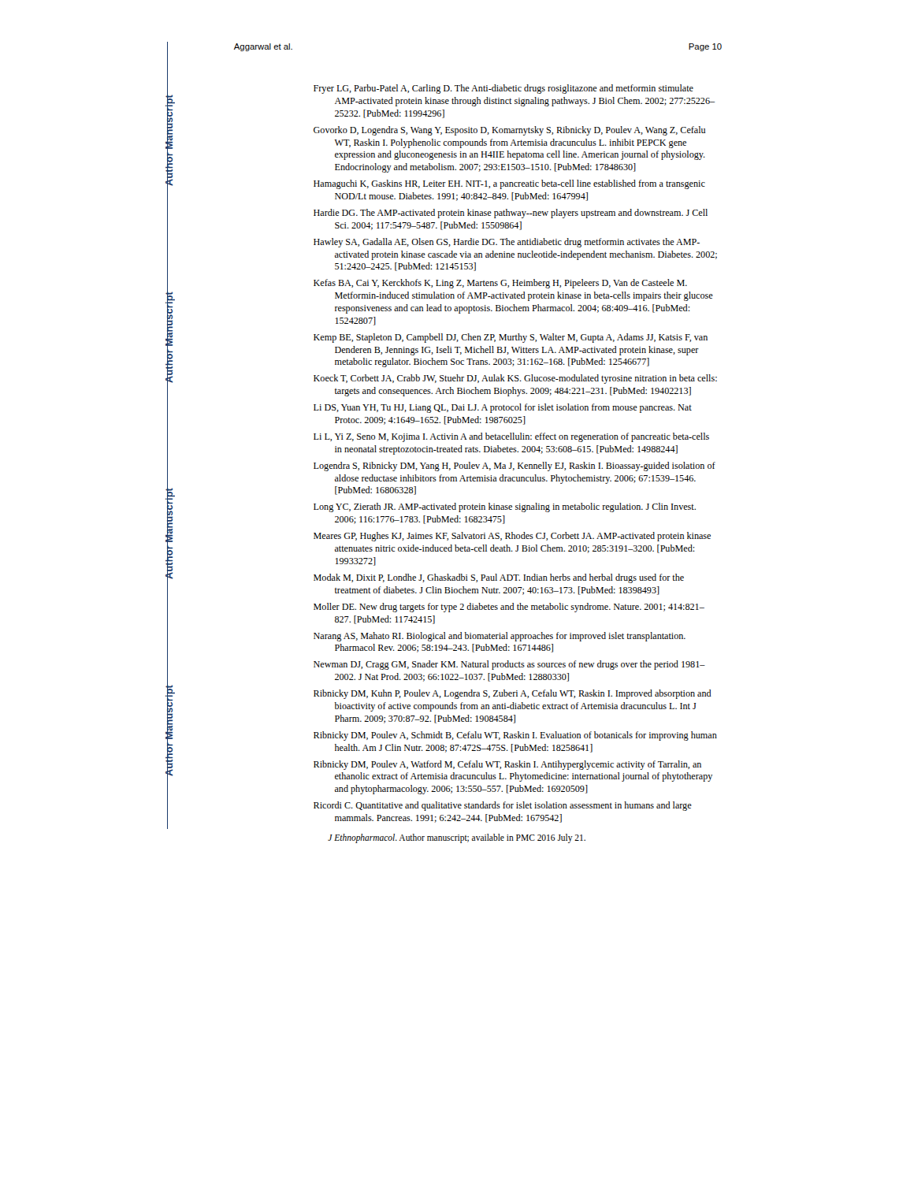Author Manuscript
Author Manuscript
Author Manuscript
Author Manuscript
Aggarwal et al.
Page 10
Fryer LG, Parbu-Patel A, Carling D. The Anti-diabetic drugs rosiglitazone and metformin stimulate AMP-activated protein kinase through distinct signaling pathways. J Biol Chem. 2002; 277:25226–25232. [PubMed: 11994296]
Govorko D, Logendra S, Wang Y, Esposito D, Komarnytsky S, Ribnicky D, Poulev A, Wang Z, Cefalu WT, Raskin I. Polyphenolic compounds from Artemisia dracunculus L. inhibit PEPCK gene expression and gluconeogenesis in an H4IIE hepatoma cell line. American journal of physiology. Endocrinology and metabolism. 2007; 293:E1503–1510. [PubMed: 17848630]
Hamaguchi K, Gaskins HR, Leiter EH. NIT-1, a pancreatic beta-cell line established from a transgenic NOD/Lt mouse. Diabetes. 1991; 40:842–849. [PubMed: 1647994]
Hardie DG. The AMP-activated protein kinase pathway--new players upstream and downstream. J Cell Sci. 2004; 117:5479–5487. [PubMed: 15509864]
Hawley SA, Gadalla AE, Olsen GS, Hardie DG. The antidiabetic drug metformin activates the AMP-activated protein kinase cascade via an adenine nucleotide-independent mechanism. Diabetes. 2002; 51:2420–2425. [PubMed: 12145153]
Kefas BA, Cai Y, Kerckhofs K, Ling Z, Martens G, Heimberg H, Pipeleers D, Van de Casteele M. Metformin-induced stimulation of AMP-activated protein kinase in beta-cells impairs their glucose responsiveness and can lead to apoptosis. Biochem Pharmacol. 2004; 68:409–416. [PubMed: 15242807]
Kemp BE, Stapleton D, Campbell DJ, Chen ZP, Murthy S, Walter M, Gupta A, Adams JJ, Katsis F, van Denderen B, Jennings IG, Iseli T, Michell BJ, Witters LA. AMP-activated protein kinase, super metabolic regulator. Biochem Soc Trans. 2003; 31:162–168. [PubMed: 12546677]
Koeck T, Corbett JA, Crabb JW, Stuehr DJ, Aulak KS. Glucose-modulated tyrosine nitration in beta cells: targets and consequences. Arch Biochem Biophys. 2009; 484:221–231. [PubMed: 19402213]
Li DS, Yuan YH, Tu HJ, Liang QL, Dai LJ. A protocol for islet isolation from mouse pancreas. Nat Protoc. 2009; 4:1649–1652. [PubMed: 19876025]
Li L, Yi Z, Seno M, Kojima I. Activin A and betacellulin: effect on regeneration of pancreatic beta-cells in neonatal streptozotocin-treated rats. Diabetes. 2004; 53:608–615. [PubMed: 14988244]
Logendra S, Ribnicky DM, Yang H, Poulev A, Ma J, Kennelly EJ, Raskin I. Bioassay-guided isolation of aldose reductase inhibitors from Artemisia dracunculus. Phytochemistry. 2006; 67:1539–1546. [PubMed: 16806328]
Long YC, Zierath JR. AMP-activated protein kinase signaling in metabolic regulation. J Clin Invest. 2006; 116:1776–1783. [PubMed: 16823475]
Meares GP, Hughes KJ, Jaimes KF, Salvatori AS, Rhodes CJ, Corbett JA. AMP-activated protein kinase attenuates nitric oxide-induced beta-cell death. J Biol Chem. 2010; 285:3191–3200. [PubMed: 19933272]
Modak M, Dixit P, Londhe J, Ghaskadbi S, Paul ADT. Indian herbs and herbal drugs used for the treatment of diabetes. J Clin Biochem Nutr. 2007; 40:163–173. [PubMed: 18398493]
Moller DE. New drug targets for type 2 diabetes and the metabolic syndrome. Nature. 2001; 414:821–827. [PubMed: 11742415]
Narang AS, Mahato RI. Biological and biomaterial approaches for improved islet transplantation. Pharmacol Rev. 2006; 58:194–243. [PubMed: 16714486]
Newman DJ, Cragg GM, Snader KM. Natural products as sources of new drugs over the period 1981–2002. J Nat Prod. 2003; 66:1022–1037. [PubMed: 12880330]
Ribnicky DM, Kuhn P, Poulev A, Logendra S, Zuberi A, Cefalu WT, Raskin I. Improved absorption and bioactivity of active compounds from an anti-diabetic extract of Artemisia dracunculus L. Int J Pharm. 2009; 370:87–92. [PubMed: 19084584]
Ribnicky DM, Poulev A, Schmidt B, Cefalu WT, Raskin I. Evaluation of botanicals for improving human health. Am J Clin Nutr. 2008; 87:472S–475S. [PubMed: 18258641]
Ribnicky DM, Poulev A, Watford M, Cefalu WT, Raskin I. Antihyperglycemic activity of Tarralin, an ethanolic extract of Artemisia dracunculus L. Phytomedicine: international journal of phytotherapy and phytopharmacology. 2006; 13:550–557. [PubMed: 16920509]
Ricordi C. Quantitative and qualitative standards for islet isolation assessment in humans and large mammals. Pancreas. 1991; 6:242–244. [PubMed: 1679542]
J Ethnopharmacol. Author manuscript; available in PMC 2016 July 21.